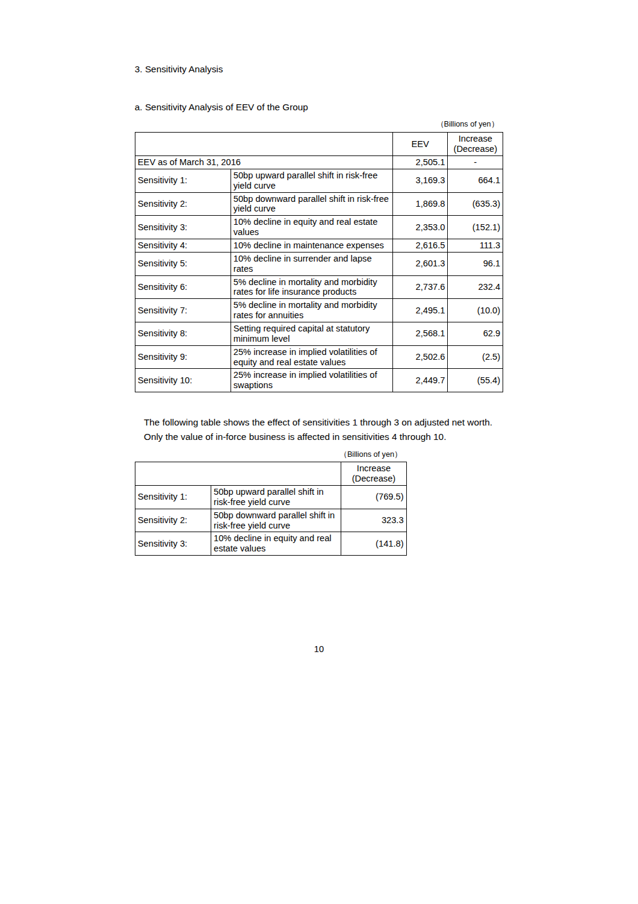3. Sensitivity Analysis
a. Sensitivity Analysis of EEV of the Group
（Billions of yen）
| | EEV | Increase (Decrease) |
| --- | --- | --- |
| EEV as of March 31, 2016 | 2,505.1 | - |
| Sensitivity 1: | 50bp upward parallel shift in risk-free yield curve | 3,169.3 | 664.1 |
| Sensitivity 2: | 50bp downward parallel shift in risk-free yield curve | 1,869.8 | (635.3) |
| Sensitivity 3: | 10% decline in equity and real estate values | 2,353.0 | (152.1) |
| Sensitivity 4: | 10% decline in maintenance expenses | 2,616.5 | 111.3 |
| Sensitivity 5: | 10% decline in surrender and lapse rates | 2,601.3 | 96.1 |
| Sensitivity 6: | 5% decline in mortality and morbidity rates for life insurance products | 2,737.6 | 232.4 |
| Sensitivity 7: | 5% decline in mortality and morbidity rates for annuities | 2,495.1 | (10.0) |
| Sensitivity 8: | Setting required capital at statutory minimum level | 2,568.1 | 62.9 |
| Sensitivity 9: | 25% increase in implied volatilities of equity and real estate values | 2,502.6 | (2.5) |
| Sensitivity 10: | 25% increase in implied volatilities of swaptions | 2,449.7 | (55.4) |
The following table shows the effect of sensitivities 1 through 3 on adjusted net worth.
Only the value of in-force business is affected in sensitivities 4 through 10.
（Billions of yen）
| | Increase (Decrease) |
| --- | --- |
| Sensitivity 1: | 50bp upward parallel shift in risk-free yield curve | (769.5) |
| Sensitivity 2: | 50bp downward parallel shift in risk-free yield curve | 323.3 |
| Sensitivity 3: | 10% decline in equity and real estate values | (141.8) |
10